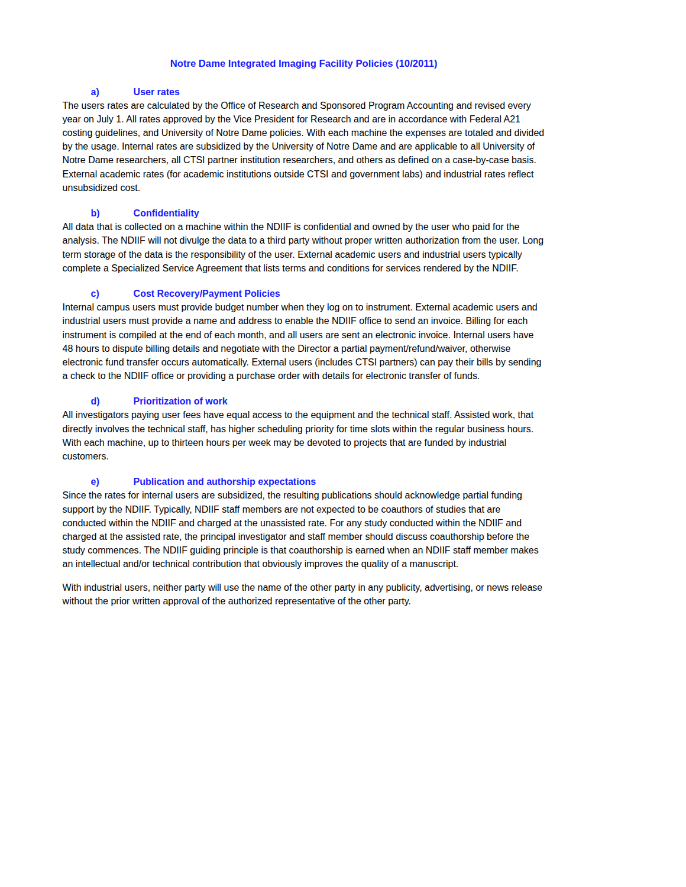Notre Dame Integrated Imaging Facility Policies (10/2011)
a) User rates
The users rates are calculated by the Office of Research and Sponsored Program Accounting and revised every year on July 1. All rates approved by the Vice President for Research and are in accordance with Federal A21 costing guidelines, and University of Notre Dame policies. With each machine the expenses are totaled and divided by the usage. Internal rates are subsidized by the University of Notre Dame and are applicable to all University of Notre Dame researchers, all CTSI partner institution researchers, and others as defined on a case-by-case basis. External academic rates (for academic institutions outside CTSI and government labs) and industrial rates reflect unsubsidized cost.
b) Confidentiality
All data that is collected on a machine within the NDIIF is confidential and owned by the user who paid for the analysis. The NDIIF will not divulge the data to a third party without proper written authorization from the user. Long term storage of the data is the responsibility of the user. External academic users and industrial users typically complete a Specialized Service Agreement that lists terms and conditions for services rendered by the NDIIF.
c) Cost Recovery/Payment Policies
Internal campus users must provide budget number when they log on to instrument. External academic users and industrial users must provide a name and address to enable the NDIIF office to send an invoice. Billing for each instrument is compiled at the end of each month, and all users are sent an electronic invoice. Internal users have 48 hours to dispute billing details and negotiate with the Director a partial payment/refund/waiver, otherwise electronic fund transfer occurs automatically. External users (includes CTSI partners) can pay their bills by sending a check to the NDIIF office or providing a purchase order with details for electronic transfer of funds.
d) Prioritization of work
All investigators paying user fees have equal access to the equipment and the technical staff. Assisted work, that directly involves the technical staff, has higher scheduling priority for time slots within the regular business hours. With each machine, up to thirteen hours per week may be devoted to projects that are funded by industrial customers.
e) Publication and authorship expectations
Since the rates for internal users are subsidized, the resulting publications should acknowledge partial funding support by the NDIIF. Typically, NDIIF staff members are not expected to be coauthors of studies that are conducted within the NDIIF and charged at the unassisted rate. For any study conducted within the NDIIF and charged at the assisted rate, the principal investigator and staff member should discuss coauthorship before the study commences. The NDIIF guiding principle is that coauthorship is earned when an NDIIF staff member makes an intellectual and/or technical contribution that obviously improves the quality of a manuscript.
With industrial users, neither party will use the name of the other party in any publicity, advertising, or news release without the prior written approval of the authorized representative of the other party.